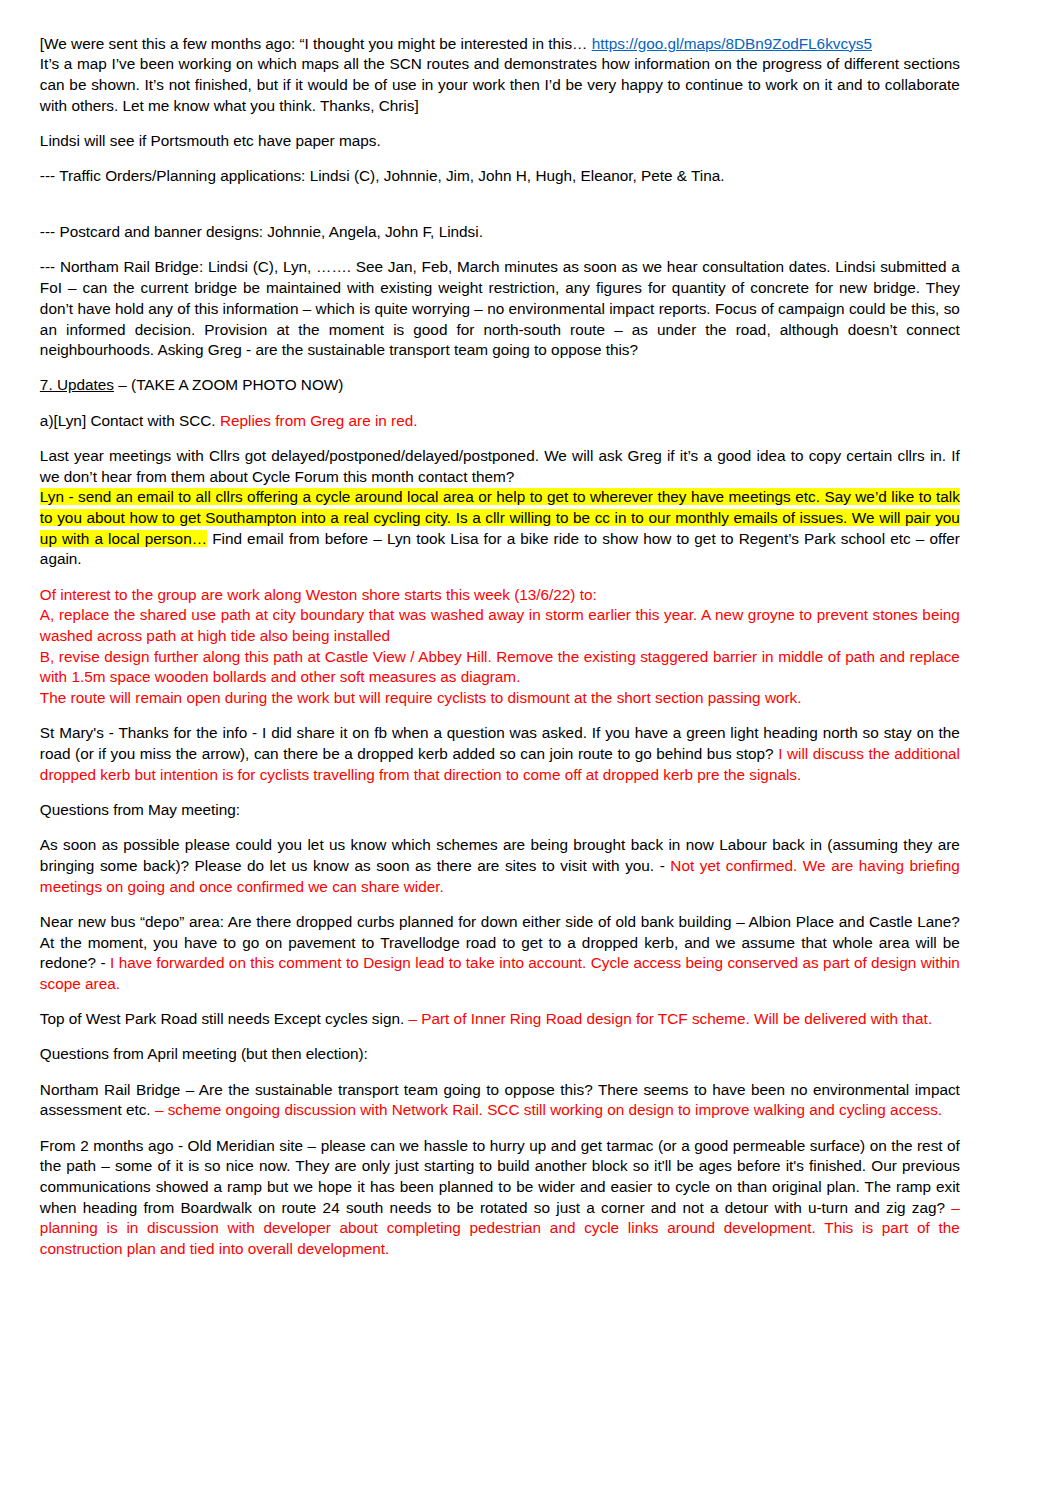[We were sent this a few months ago: “I thought you might be interested in this… https://goo.gl/maps/8DBn9ZodFL6kvcys5
It’s a map I’ve been working on which maps all the SCN routes and demonstrates how information on the progress of different sections can be shown. It’s not finished, but if it would be of use in your work then I’d be very happy to continue to work on it and to collaborate with others. Let me know what you think. Thanks, Chris]
Lindsi will see if Portsmouth etc have paper maps.
--- Traffic Orders/Planning applications: Lindsi (C), Johnnie, Jim, John H, Hugh, Eleanor, Pete & Tina.
--- Postcard and banner designs: Johnnie, Angela, John F, Lindsi.
--- Northam Rail Bridge: Lindsi (C), Lyn, ……. See Jan, Feb, March minutes as soon as we hear consultation dates. Lindsi submitted a FoI – can the current bridge be maintained with existing weight restriction, any figures for quantity of concrete for new bridge. They don’t have hold any of this information – which is quite worrying – no environmental impact reports. Focus of campaign could be this, so an informed decision. Provision at the moment is good for north-south route – as under the road, although doesn’t connect neighbourhoods. Asking Greg - are the sustainable transport team going to oppose this?
7. Updates – (TAKE A ZOOM PHOTO NOW)
a)[Lyn] Contact with SCC. Replies from Greg are in red.
Last year meetings with Cllrs got delayed/postponed/delayed/postponed. We will ask Greg if it’s a good idea to copy certain cllrs in. If we don’t hear from them about Cycle Forum this month contact them?
Lyn - send an email to all cllrs offering a cycle around local area or help to get to wherever they have meetings etc. Say we’d like to talk to you about how to get Southampton into a real cycling city. Is a cllr willing to be cc in to our monthly emails of issues. We will pair you up with a local person… Find email from before – Lyn took Lisa for a bike ride to show how to get to Regent’s Park school etc – offer again.
Of interest to the group are work along Weston shore starts this week (13/6/22) to:
A, replace the shared use path at city boundary that was washed away in storm earlier this year. A new groyne to prevent stones being washed across path at high tide also being installed
B, revise design further along this path at Castle View / Abbey Hill. Remove the existing staggered barrier in middle of path and replace with 1.5m space wooden bollards and other soft measures as diagram.
The route will remain open during the work but will require cyclists to dismount at the short section passing work.
St Mary's - Thanks for the info - I did share it on fb when a question was asked. If you have a green light heading north so stay on the road (or if you miss the arrow), can there be a dropped kerb added so can join route to go behind bus stop? I will discuss the additional dropped kerb but intention is for cyclists travelling from that direction to come off at dropped kerb pre the signals.
Questions from May meeting:
As soon as possible please could you let us know which schemes are being brought back in now Labour back in (assuming they are bringing some back)? Please do let us know as soon as there are sites to visit with you. - Not yet confirmed. We are having briefing meetings on going and once confirmed we can share wider.
Near new bus “depo” area: Are there dropped curbs planned for down either side of old bank building – Albion Place and Castle Lane? At the moment, you have to go on pavement to Travellodge road to get to a dropped kerb, and we assume that whole area will be redone? - I have forwarded on this comment to Design lead to take into account. Cycle access being conserved as part of design within scope area.
Top of West Park Road still needs Except cycles sign. – Part of Inner Ring Road design for TCF scheme. Will be delivered with that.
Questions from April meeting (but then election):
Northam Rail Bridge – Are the sustainable transport team going to oppose this? There seems to have been no environmental impact assessment etc. – scheme ongoing discussion with Network Rail. SCC still working on design to improve walking and cycling access.
From 2 months ago - Old Meridian site – please can we hassle to hurry up and get tarmac (or a good permeable surface) on the rest of the path – some of it is so nice now. They are only just starting to build another block so it'll be ages before it's finished. Our previous communications showed a ramp but we hope it has been planned to be wider and easier to cycle on than original plan. The ramp exit when heading from Boardwalk on route 24 south needs to be rotated so just a corner and not a detour with u-turn and zig zag? – planning is in discussion with developer about completing pedestrian and cycle links around development. This is part of the construction plan and tied into overall development.